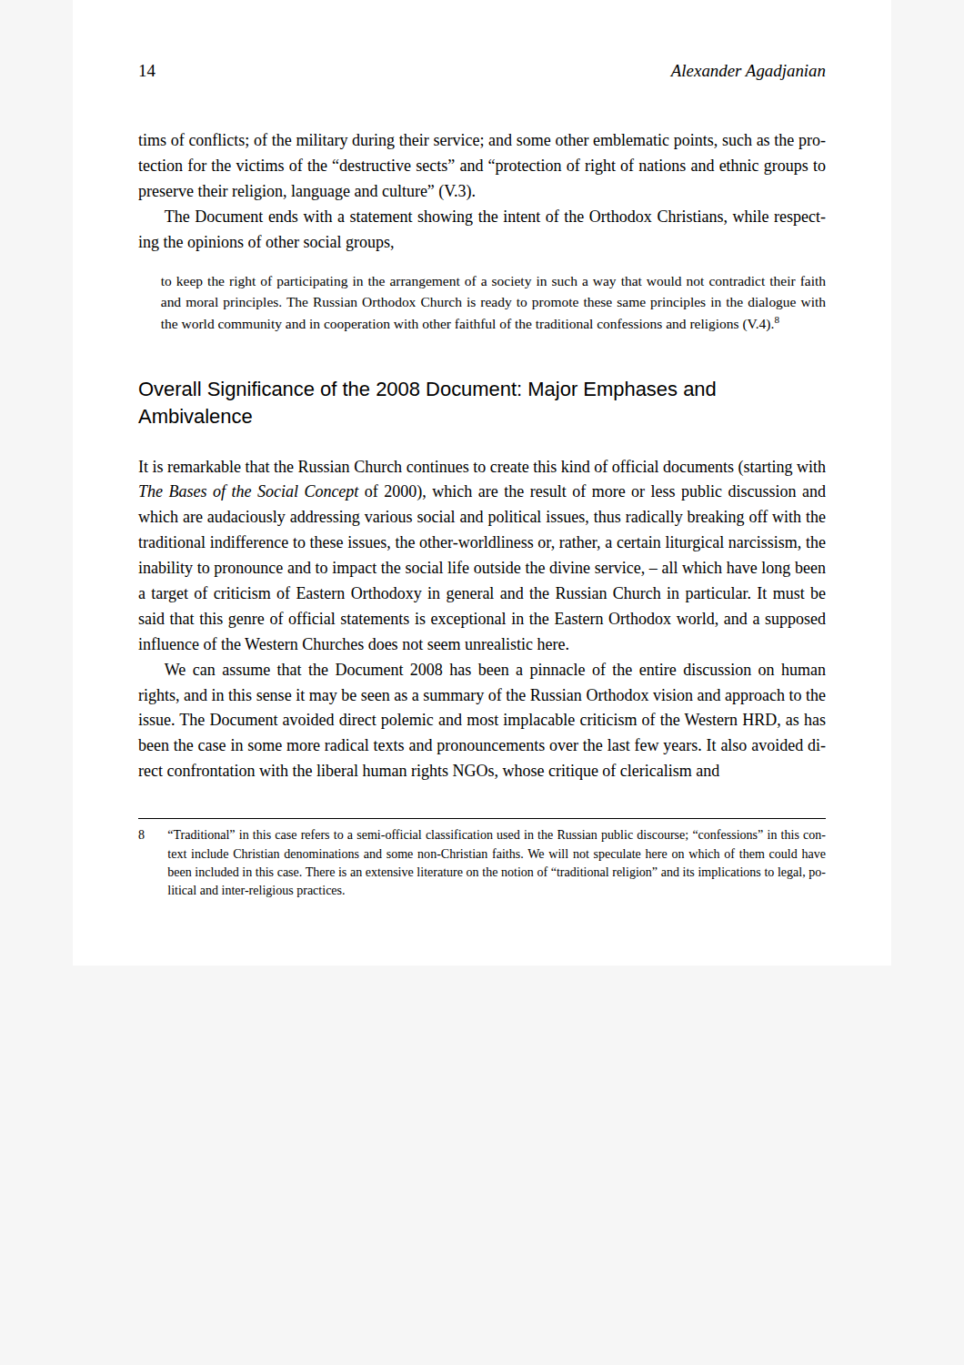14 Alexander Agadjanian
tims of conflicts; of the military during their service; and some other emblematic points, such as the protection for the victims of the “destructive sects” and “protection of right of nations and ethnic groups to preserve their religion, language and culture” (V.3).
The Document ends with a statement showing the intent of the Orthodox Christians, while respecting the opinions of other social groups,
to keep the right of participating in the arrangement of a society in such a way that would not contradict their faith and moral principles. The Russian Orthodox Church is ready to promote these same principles in the dialogue with the world community and in cooperation with other faithful of the traditional confessions and religions (V.4).8
Overall Significance of the 2008 Document: Major Emphases and Ambivalence
It is remarkable that the Russian Church continues to create this kind of official documents (starting with The Bases of the Social Concept of 2000), which are the result of more or less public discussion and which are audaciously addressing various social and political issues, thus radically breaking off with the traditional indifference to these issues, the other-worldliness or, rather, a certain liturgical narcissism, the inability to pronounce and to impact the social life outside the divine service, – all which have long been a target of criticism of Eastern Orthodoxy in general and the Russian Church in particular. It must be said that this genre of official statements is exceptional in the Eastern Orthodox world, and a supposed influence of the Western Churches does not seem unrealistic here.
We can assume that the Document 2008 has been a pinnacle of the entire discussion on human rights, and in this sense it may be seen as a summary of the Russian Orthodox vision and approach to the issue. The Document avoided direct polemic and most implacable criticism of the Western HRD, as has been the case in some more radical texts and pronouncements over the last few years. It also avoided direct confrontation with the liberal human rights NGOs, whose critique of clericalism and
8 “Traditional” in this case refers to a semi-official classification used in the Russian public discourse; “confessions” in this context include Christian denominations and some non-Christian faiths. We will not speculate here on which of them could have been included in this case. There is an extensive literature on the notion of “traditional religion” and its implications to legal, political and inter-religious practices.